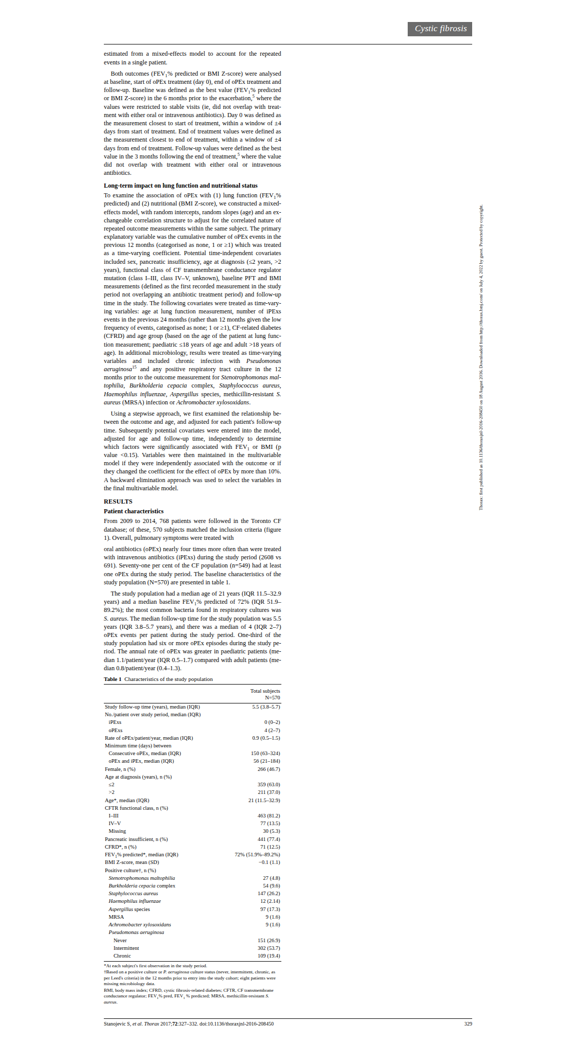Thorax: first published as 10.1136/thoraxjnl-2016-208450 on 18 August 2016. Downloaded from http://thorax.bmj.com/ on July 4, 2022 by guest. Protected by copyright.
Cystic fibrosis
estimated from a mixed-effects model to account for the repeated events in a single patient.
Both outcomes (FEV1% predicted or BMI Z-score) were analysed at baseline, start of oPEx treatment (day 0), end of oPEx treatment and follow-up. Baseline was defined as the best value (FEV1% predicted or BMI Z-score) in the 6 months prior to the exacerbation,5 where the values were restricted to stable visits (ie, did not overlap with treatment with either oral or intravenous antibiotics). Day 0 was defined as the measurement closest to start of treatment, within a window of ±4 days from start of treatment. End of treatment values were defined as the measurement closest to end of treatment, within a window of ±4 days from end of treatment. Follow-up values were defined as the best value in the 3 months following the end of treatment,5 where the value did not overlap with treatment with either oral or intravenous antibiotics.
Long-term impact on lung function and nutritional status
To examine the association of oPEx with (1) lung function (FEV1% predicted) and (2) nutritional (BMI Z-score), we constructed a mixed-effects model, with random intercepts, random slopes (age) and an exchangeable correlation structure to adjust for the correlated nature of repeated outcome measurements within the same subject. The primary explanatory variable was the cumulative number of oPEx events in the previous 12 months (categorised as none, 1 or ≥1) which was treated as a time-varying coefficient. Potential time-independent covariates included sex, pancreatic insufficiency, age at diagnosis (≤2 years, >2 years), functional class of CF transmembrane conductance regulator mutation (class I–III, class IV–V, unknown), baseline PFT and BMI measurements (defined as the first recorded measurement in the study period not overlapping an antibiotic treatment period) and follow-up time in the study. The following covariates were treated as time-varying variables: age at lung function measurement, number of iPExs events in the previous 24 months (rather than 12 months given the low frequency of events, categorised as none; 1 or ≥1), CF-related diabetes (CFRD) and age group (based on the age of the patient at lung function measurement; paediatric ≤18 years of age and adult >18 years of age). In additional microbiology, results were treated as time-varying variables and included chronic infection with Pseudomonas aeruginosa15 and any positive respiratory tract culture in the 12 months prior to the outcome measurement for Stenotrophomonas maltophilia, Burkholderia cepacia complex, Staphylococcus aureus, Haemophilus influenzae, Aspergillus species, methicillin-resistant S. aureus (MRSA) infection or Achromobacter xylosoxidans.
Using a stepwise approach, we first examined the relationship between the outcome and age, and adjusted for each patient's follow-up time. Subsequently potential covariates were entered into the model, adjusted for age and follow-up time, independently to determine which factors were significantly associated with FEV1 or BMI (p value <0.15). Variables were then maintained in the multivariable model if they were independently associated with the outcome or if they changed the coefficient for the effect of oPEx by more than 10%. A backward elimination approach was used to select the variables in the final multivariable model.
Results
Patient characteristics
From 2009 to 2014, 768 patients were followed in the Toronto CF database; of these, 570 subjects matched the inclusion criteria (figure 1). Overall, pulmonary symptoms were treated with
oral antibiotics (oPEx) nearly four times more often than were treated with intravenous antibiotics (iPExs) during the study period (2608 vs 691). Seventy-one per cent of the CF population (n=549) had at least one oPEx during the study period. The baseline characteristics of the study population (N=570) are presented in table 1.
The study population had a median age of 21 years (IQR 11.5–32.9 years) and a median baseline FEV1% predicted of 72% (IQR 51.9–89.2%); the most common bacteria found in respiratory cultures was S. aureus. The median follow-up time for the study population was 5.5 years (IQR 3.8–5.7 years), and there was a median of 4 (IQR 2–7) oPEx events per patient during the study period. One-third of the study population had six or more oPEx episodes during the study period. The annual rate of oPEx was greater in paediatric patients (median 1.1/patient/year (IQR 0.5–1.7) compared with adult patients (median 0.8/patient/year (0.4–1.3).
Table 1 Characteristics of the study population
| | Total subjects N=570 |
| --- | --- |
| Study follow-up time (years), median (IQR) | 5.5 (3.8–5.7) |
| No./patient over study period, median (IQR) | |
| iPExs | 0 (0–2) |
| oPExs | 4 (2–7) |
| Rate of oPEx/patient/year, median (IQR) | 0.9 (0.5–1.5) |
| Minimum time (days) between | |
| Consecutive oPEx, median (IQR) | 150 (63–324) |
| oPEx and iPEx, median (IQR) | 56 (21–184) |
| Female, n (%) | 266 (46.7) |
| Age at diagnosis (years), n (%) | |
| ≤2 | 359 (63.0) |
| >2 | 211 (37.0) |
| Age*, median (IQR) | 21 (11.5–32.9) |
| CFTR functional class, n (%) | |
| I–III | 463 (81.2) |
| IV–V | 77 (13.5) |
| Missing | 30 (5.3) |
| Pancreatic insufficient, n (%) | 441 (77.4) |
| CFRD*, n (%) | 71 (12.5) |
| FEV 1 % predicted*, median (IQR) | 72% (51.9%–89.2%) |
| BMI Z-score, mean (SD) | −0.1 (1.1) |
| Positive culture†, n (%) | |
| Stenotrophomonas maltophilia | 27 (4.8) |
| Burkholderia cepacia complex | 54 (9.6) |
| Staphylococcus aureus | 147 (26.2) |
| Haemophilus influenzae | 12 (2.14) |
| Aspergillus species | 97 (17.3) |
| MRSA | 9 (1.6) |
| Achromobacter xylosoxidans | 9 (1.6) |
| Pseudomonas aeruginosa | |
| Never | 151 (26.9) |
| Intermittent | 302 (53.7) |
| Chronic | 109 (19.4) |
*At each subject's first observation in the study period.
†Based on a positive culture or P. aeruginosa culture status (never, intermittent, chronic, as per Leed's criteria) in the 12 months prior to entry into the study cohort; eight patients were missing microbiology data.
BMI, body mass index; CFRD, cystic fibrosis-related diabetes; CFTR, CF transmembrane conductance regulator; FEV1% pred, FEV1 % predicted; MRSA, methicillin-resistant S. aureus.
Stanojevic S, et al. Thorax 2017;72:327–332. doi:10.1136/thoraxjnl-2016-208450
329